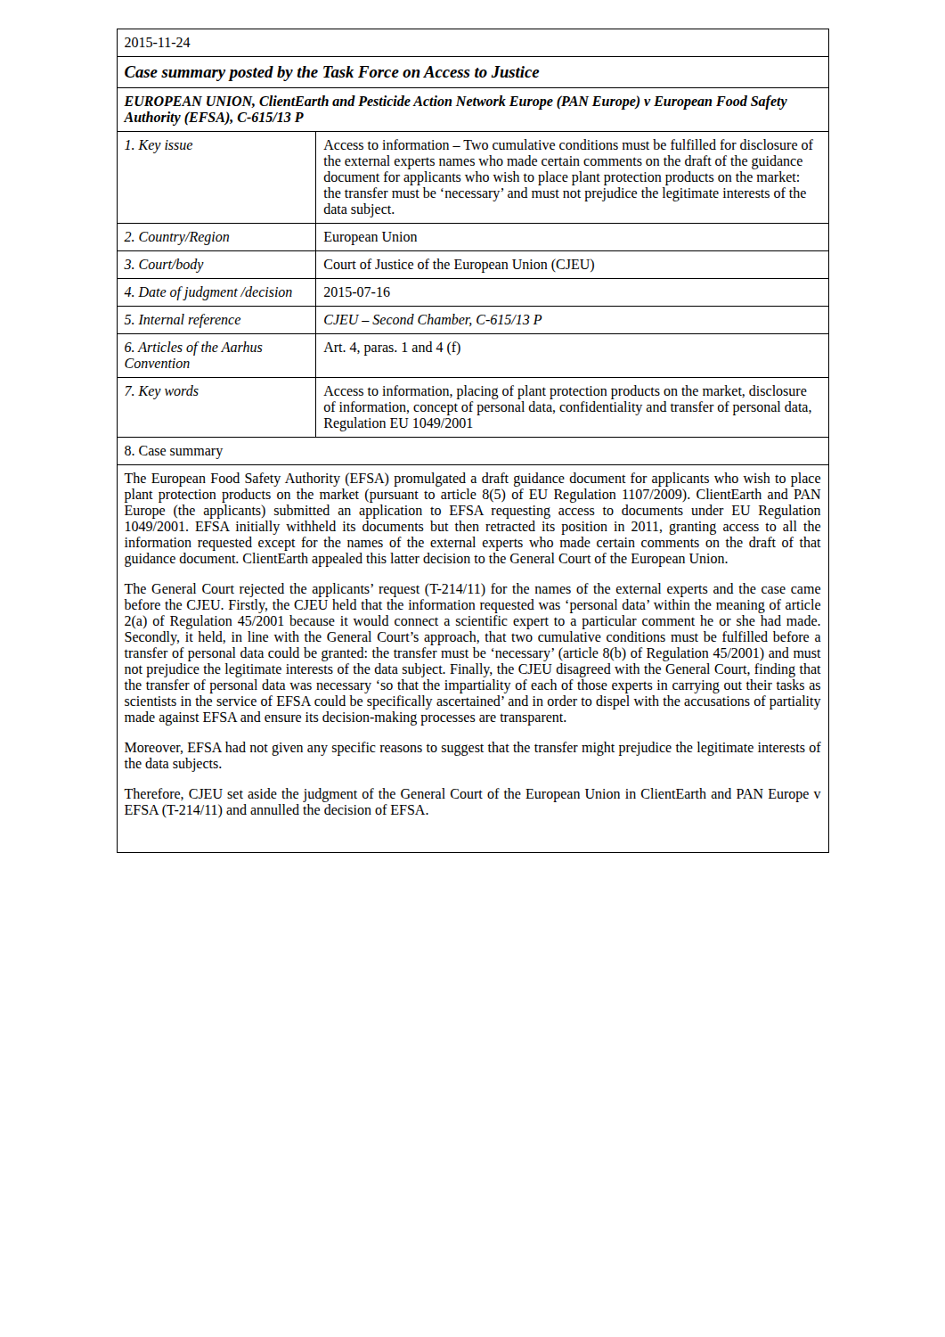| 2015-11-24 |
| Case summary posted by the Task Force on Access to Justice |
| EUROPEAN UNION, ClientEarth and Pesticide Action Network Europe (PAN Europe) v European Food Safety Authority (EFSA), C-615/13 P |
| 1. Key issue | Access to information – Two cumulative conditions must be fulfilled for disclosure of the external experts names who made certain comments on the draft of the guidance document for applicants who wish to place plant protection products on the market: the transfer must be ‘necessary’ and must not prejudice the legitimate interests of the data subject. |
| 2. Country/Region | European Union |
| 3. Court/body | Court of Justice of the European Union (CJEU) |
| 4. Date of judgment /decision | 2015-07-16 |
| 5. Internal reference | CJEU – Second Chamber, C-615/13 P |
| 6. Articles of the Aarhus Convention | Art. 4, paras. 1 and 4 (f) |
| 7. Key words | Access to information, placing of plant protection products on the market, disclosure of information, concept of personal data, confidentiality and transfer of personal data, Regulation EU 1049/2001 |
| 8. Case summary |
| The European Food Safety Authority (EFSA) promulgated a draft guidance document for applicants who wish to place plant protection products on the market (pursuant to article 8(5) of EU Regulation 1107/2009). ClientEarth and PAN Europe (the applicants) submitted an application to EFSA requesting access to documents under EU Regulation 1049/2001. EFSA initially withheld its documents but then retracted its position in 2011, granting access to all the information requested except for the names of the external experts who made certain comments on the draft of that guidance document. ClientEarth appealed this latter decision to the General Court of the European Union. The General Court rejected the applicants’ request (T-214/11) for the names of the external experts and the case came before the CJEU. Firstly, the CJEU held that the information requested was ‘personal data’ within the meaning of article 2(a) of Regulation 45/2001 because it would connect a scientific expert to a particular comment he or she had made. Secondly, it held, in line with the General Court’s approach, that two cumulative conditions must be fulfilled before a transfer of personal data could be granted: the transfer must be ‘necessary’ (article 8(b) of Regulation 45/2001) and must not prejudice the legitimate interests of the data subject. Finally, the CJEU disagreed with the General Court, finding that the transfer of personal data was necessary ‘so that the impartiality of each of those experts in carrying out their tasks as scientists in the service of EFSA could be specifically ascertained’ and in order to dispel with the accusations of partiality made against EFSA and ensure its decision-making processes are transparent. Moreover, EFSA had not given any specific reasons to suggest that the transfer might prejudice the legitimate interests of the data subjects. Therefore, CJEU set aside the judgment of the General Court of the European Union in ClientEarth and PAN Europe v EFSA (T-214/11) and annulled the decision of EFSA. |